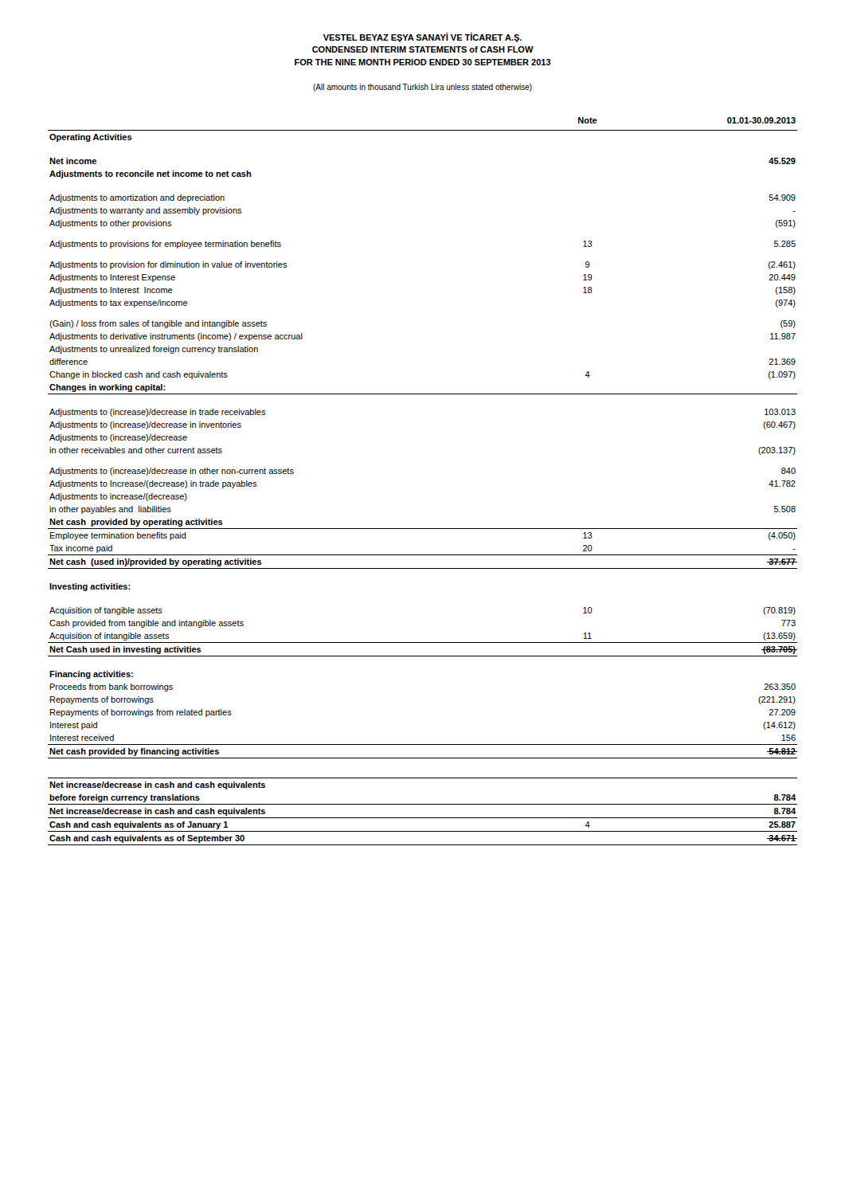VESTEL BEYAZ EŞYA SANAYİ VE TİCARET A.Ş.
CONDENSED INTERIM STATEMENTS of CASH FLOW
FOR THE NINE MONTH PERIOD ENDED 30 SEPTEMBER 2013
(All amounts in thousand Turkish Lira unless stated otherwise)
| | Note | 01.01-30.09.2013 |
| Operating Activities | | |
| Net income | | 45.529 |
| Adjustments to reconcile net income to net cash | | |
| Adjustments to amortization and depreciation | | 54.909 |
| Adjustments to warranty and assembly provisions | | - |
| Adjustments to other provisions | | (591) |
| Adjustments to provisions for employee termination benefits | 13 | 5.285 |
| Adjustments to provision for diminution in value of inventories | 9 | (2.461) |
| Adjustments to Interest Expense | 19 | 20.449 |
| Adjustments to Interest Income | 18 | (158) |
| Adjustments to tax expense/income | | (974) |
| (Gain) / loss from sales of tangible and intangible assets | | (59) |
| Adjustments to derivative instruments (income) / expense accrual | | 11.987 |
| Adjustments to unrealized foreign currency translation | | |
| difference | | 21.369 |
| Change in blocked cash and cash equivalents | 4 | (1.097) |
| Changes in working capital: | | |
| Adjustments to (increase)/decrease in trade receivables | | 103.013 |
| Adjustments to (increase)/decrease in inventories | | (60.467) |
| Adjustments to (increase)/decrease | | |
| in other receivables and other current assets | | (203.137) |
| Adjustments to (increase)/decrease in other non-current assets | | 840 |
| Adjustments to Increase/(decrease) in trade payables | | 41.782 |
| Adjustments to increase/(decrease) | | |
| in other payables and liabilities | | 5.508 |
| Net cash provided by operating activities | | |
| Employee termination benefits paid | 13 | (4.050) |
| Tax income paid | 20 | - |
| Net cash (used in)/provided by operating activities | | 37.677 |
| Investing activities: | | |
| Acquisition of tangible assets | 10 | (70.819) |
| Cash provided from tangible and intangible assets | | 773 |
| Acquisition of intangible assets | 11 | (13.659) |
| Net Cash used in investing activities | | (83.705) |
| Financing activities: | | |
| Proceeds from bank borrowings | | 263.350 |
| Repayments of borrowings | | (221.291) |
| Repayments of borrowings from related parties | | 27.209 |
| Interest paid | | (14.612) |
| Interest received | | 156 |
| Net cash provided by financing activities | | 54.812 |
| Net increase/decrease in cash and cash equivalents | | |
| before foreign currency translations | | 8.784 |
| Net increase/decrease in cash and cash equivalents | | 8.784 |
| Cash and cash equivalents as of January 1 | 4 | 25.887 |
| Cash and cash equivalents as of September 30 | | 34.671 |